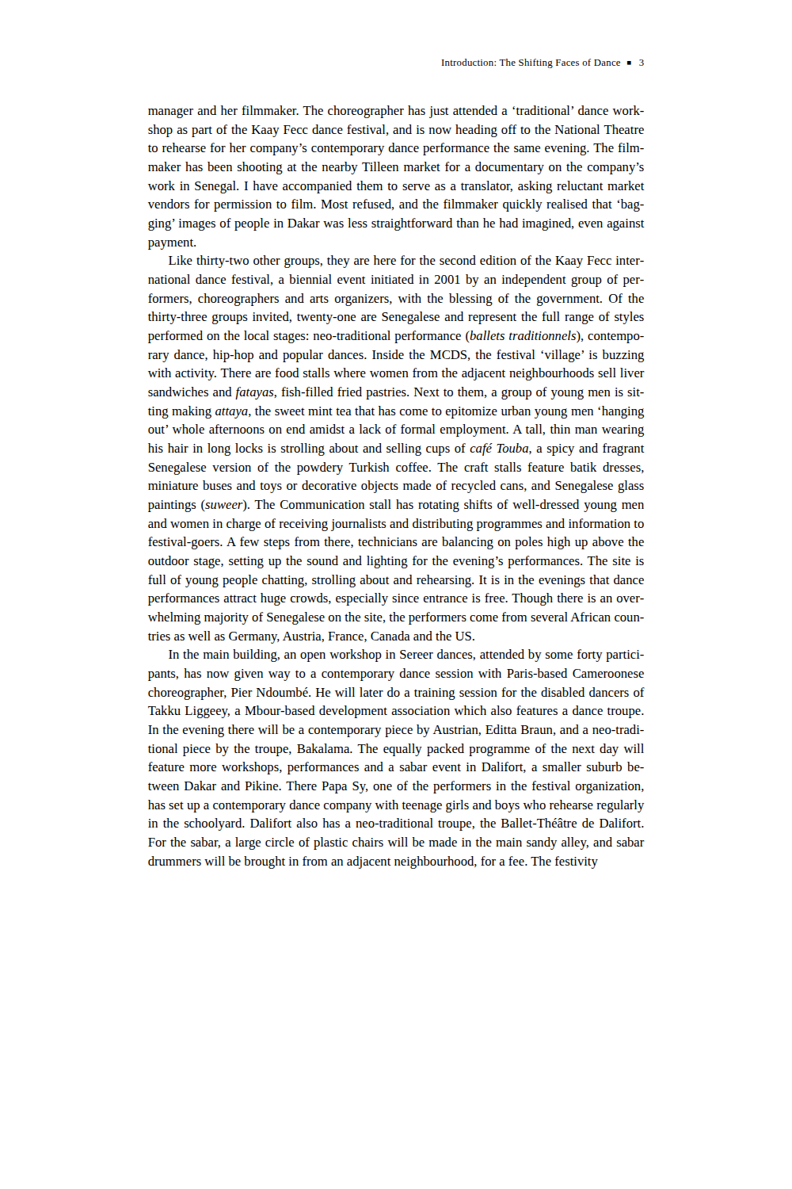Introduction: The Shifting Faces of Dance ■ 3
manager and her filmmaker. The choreographer has just attended a ‘traditional’ dance workshop as part of the Kaay Fecc dance festival, and is now heading off to the National Theatre to rehearse for her company’s contemporary dance performance the same evening. The filmmaker has been shooting at the nearby Tilleen market for a documentary on the company’s work in Senegal. I have accompanied them to serve as a translator, asking reluctant market vendors for permission to film. Most refused, and the filmmaker quickly realised that ‘bagging’ images of people in Dakar was less straightforward than he had imagined, even against payment.
Like thirty-two other groups, they are here for the second edition of the Kaay Fecc international dance festival, a biennial event initiated in 2001 by an independent group of performers, choreographers and arts organizers, with the blessing of the government. Of the thirty-three groups invited, twenty-one are Senegalese and represent the full range of styles performed on the local stages: neo-traditional performance (ballets traditionnels), contemporary dance, hip-hop and popular dances. Inside the MCDS, the festival ‘village’ is buzzing with activity. There are food stalls where women from the adjacent neighbourhoods sell liver sandwiches and fatayas, fish-filled fried pastries. Next to them, a group of young men is sitting making attaya, the sweet mint tea that has come to epitomize urban young men ‘hanging out’ whole afternoons on end amidst a lack of formal employment. A tall, thin man wearing his hair in long locks is strolling about and selling cups of café Touba, a spicy and fragrant Senegalese version of the powdery Turkish coffee. The craft stalls feature batik dresses, miniature buses and toys or decorative objects made of recycled cans, and Senegalese glass paintings (suweer). The Communication stall has rotating shifts of well-dressed young men and women in charge of receiving journalists and distributing programmes and information to festival-goers. A few steps from there, technicians are balancing on poles high up above the outdoor stage, setting up the sound and lighting for the evening’s performances. The site is full of young people chatting, strolling about and rehearsing. It is in the evenings that dance performances attract huge crowds, especially since entrance is free. Though there is an overwhelming majority of Senegalese on the site, the performers come from several African countries as well as Germany, Austria, France, Canada and the US.
In the main building, an open workshop in Sereer dances, attended by some forty participants, has now given way to a contemporary dance session with Paris-based Cameroonese choreographer, Pier Ndoumbé. He will later do a training session for the disabled dancers of Takku Liggeey, a Mbour-based development association which also features a dance troupe. In the evening there will be a contemporary piece by Austrian, Editta Braun, and a neo-traditional piece by the troupe, Bakalama. The equally packed programme of the next day will feature more workshops, performances and a sabar event in Dalifort, a smaller suburb between Dakar and Pikine. There Papa Sy, one of the performers in the festival organization, has set up a contemporary dance company with teenage girls and boys who rehearse regularly in the schoolyard. Dalifort also has a neo-traditional troupe, the Ballet-Théâtre de Dalifort. For the sabar, a large circle of plastic chairs will be made in the main sandy alley, and sabar drummers will be brought in from an adjacent neighbourhood, for a fee. The festivity